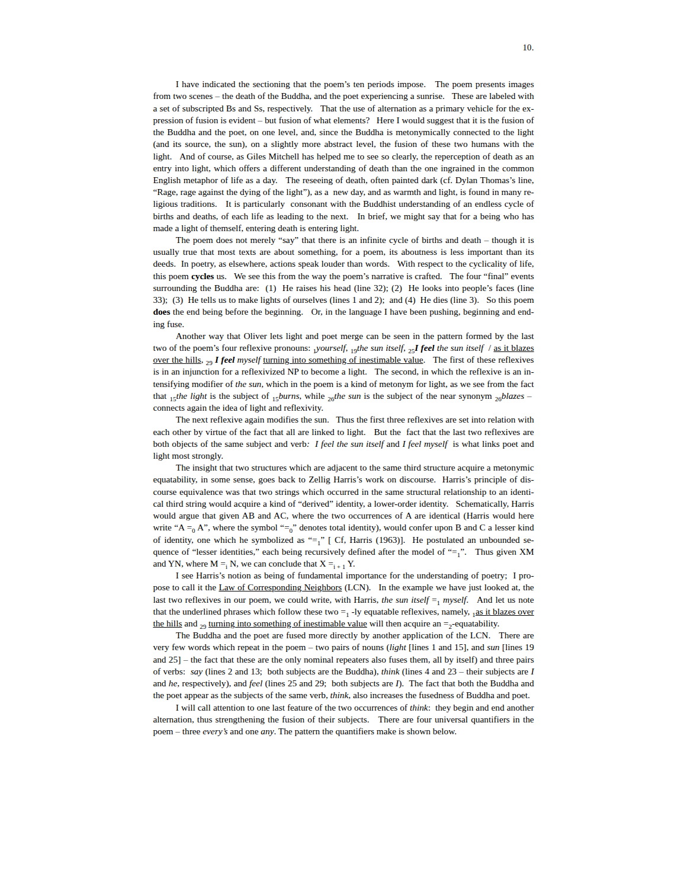10.
I have indicated the sectioning that the poem’s ten periods impose. The poem presents images from two scenes – the death of the Buddha, and the poet experiencing a sunrise. These are labeled with a set of subscripted Bs and Ss, respectively. That the use of alternation as a primary vehicle for the expression of fusion is evident – but fusion of what elements? Here I would suggest that it is the fusion of the Buddha and the poet, on one level, and, since the Buddha is metonymically connected to the light (and its source, the sun), on a slightly more abstract level, the fusion of these two humans with the light. And of course, as Giles Mitchell has helped me to see so clearly, the reperception of death as an entry into light, which offers a different understanding of death than the one ingrained in the common English metaphor of life as a day. The reseeing of death, often painted dark (cf. Dylan Thomas’s line, “Rage, rage against the dying of the light”), as a new day, and as warmth and light, is found in many religious traditions. It is particularly consonant with the Buddhist understanding of an endless cycle of births and deaths, of each life as leading to the next. In brief, we might say that for a being who has made a light of themself, entering death is entering light.
The poem does not merely “say” that there is an infinite cycle of births and death – though it is usually true that most texts are about something, for a poem, its aboutness is less important than its deeds. In poetry, as elsewhere, actions speak louder than words. With respect to the cyclicality of life, this poem cycles us. We see this from the way the poem’s narrative is crafted. The four “final” events surrounding the Buddha are: (1) He raises his head (line 32); (2) He looks into people’s faces (line 33); (3) He tells us to make lights of ourselves (lines 1 and 2); and (4) He dies (line 3). So this poem does the end being before the beginning. Or, in the language I have been pushing, beginning and ending fuse.
Another way that Oliver lets light and poet merge can be seen in the pattern formed by the last two of the poem’s four reflexive pronouns: 1yourself, 19the sun itself, 25I feel the sun itself / as it blazes over the hills, 29 I feel myself turning into something of inestimable value. The first of these reflexives is in an injunction for a reflexivized NP to become a light. The second, in which the reflexive is an intensifying modifier of the sun, which in the poem is a kind of metonym for light, as we see from the fact that 15the light is the subject of 15burns, while 26the sun is the subject of the near synonym 26blazes – connects again the idea of light and reflexivity.
The next reflexive again modifies the sun. Thus the first three reflexives are set into relation with each other by virtue of the fact that all are linked to light. But the fact that the last two reflexives are both objects of the same subject and verb: I feel the sun itself and I feel myself is what links poet and light most strongly.
The insight that two structures which are adjacent to the same third structure acquire a metonymic equatability, in some sense, goes back to Zellig Harris’s work on discourse. Harris’s principle of discourse equivalence was that two strings which occurred in the same structural relationship to an identical third string would acquire a kind of “derived” identity, a lower-order identity. Schematically, Harris would argue that given AB and AC, where the two occurrences of A are identical (Harris would here write “A =0 A”, where the symbol “=0” denotes total identity), would confer upon B and C a lesser kind of identity, one which he symbolized as “=1” [ Cf, Harris (1963)]. He postulated an unbounded sequence of “lesser identities,” each being recursively defined after the model of “=1”. Thus given XM and YN, where M =i N, we can conclude that X =i + 1 Y.
I see Harris’s notion as being of fundamental importance for the understanding of poetry; I propose to call it the Law of Corresponding Neighbors (LCN). In the example we have just looked at, the last two reflexives in our poem, we could write, with Harris, the sun itself =1 myself. And let us note that the underlined phrases which follow these two =1 -ly equatable reflexives, namely, 1as it blazes over the hills and 29 turning into something of inestimable value will then acquire an =2-equatability.
The Buddha and the poet are fused more directly by another application of the LCN. There are very few words which repeat in the poem – two pairs of nouns (light [lines 1 and 15], and sun [lines 19 and 25] – the fact that these are the only nominal repeaters also fuses them, all by itself) and three pairs of verbs: say (lines 2 and 13; both subjects are the Buddha), think (lines 4 and 23 – their subjects are I and he, respectively), and feel (lines 25 and 29; both subjects are I). The fact that both the Buddha and the poet appear as the subjects of the same verb, think, also increases the fusedness of Buddha and poet.
I will call attention to one last feature of the two occurrences of think: they begin and end another alternation, thus strengthening the fusion of their subjects. There are four universal quantifiers in the poem – three every’s and one any. The pattern the quantifiers make is shown below.